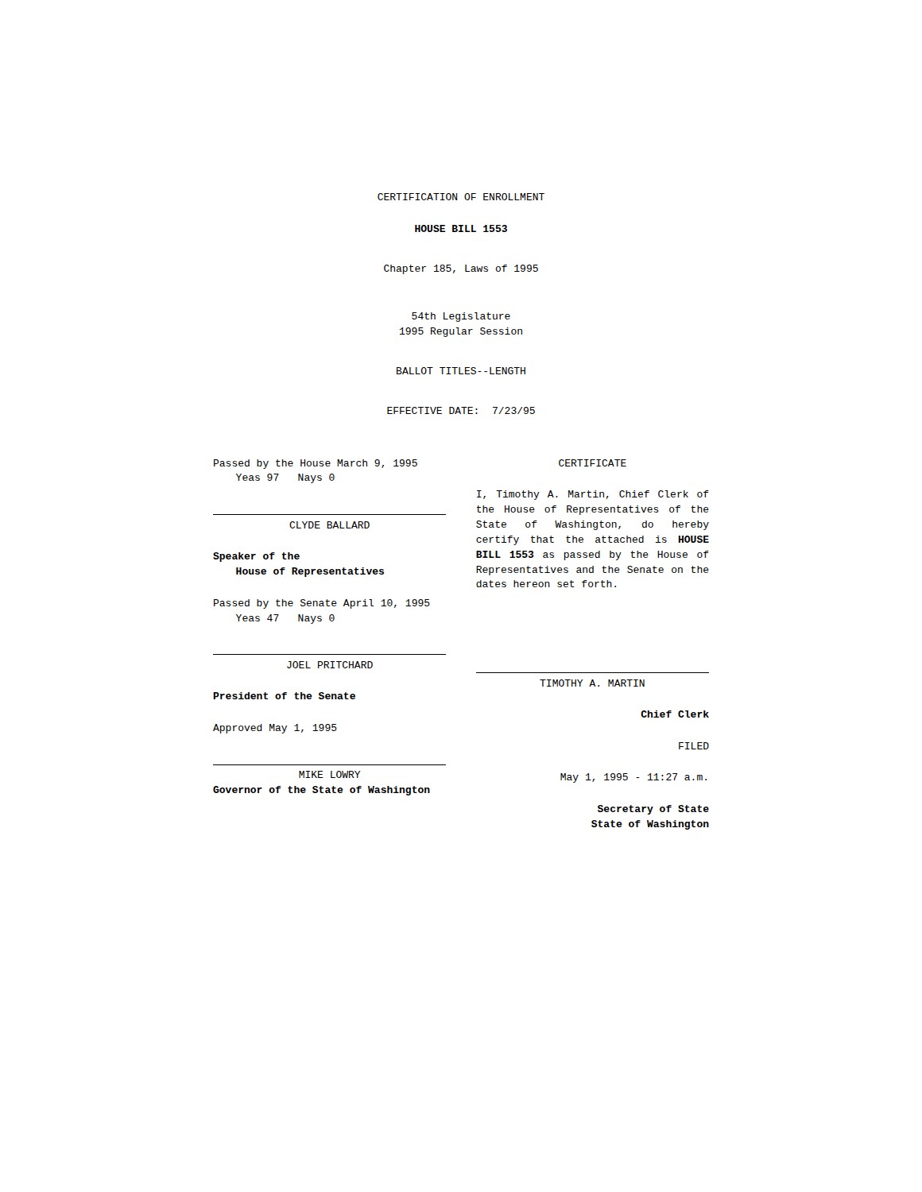CERTIFICATION OF ENROLLMENT
HOUSE BILL 1553
Chapter 185, Laws of 1995
54th Legislature
1995 Regular Session
BALLOT TITLES--LENGTH
EFFECTIVE DATE: 7/23/95
Passed by the House March 9, 1995
Yeas 97 Nays 0
CLYDE BALLARD
Speaker of the
House of Representatives
Passed by the Senate April 10, 1995
Yeas 47 Nays 0
JOEL PRITCHARD
President of the Senate
Approved May 1, 1995
MIKE LOWRY
Governor of the State of Washington
CERTIFICATE
I, Timothy A. Martin, Chief Clerk of the House of Representatives of the State of Washington, do hereby certify that the attached is HOUSE BILL 1553 as passed by the House of Representatives and the Senate on the dates hereon set forth.
TIMOTHY A. MARTIN
Chief Clerk
FILED
May 1, 1995 - 11:27 a.m.
Secretary of State
State of Washington